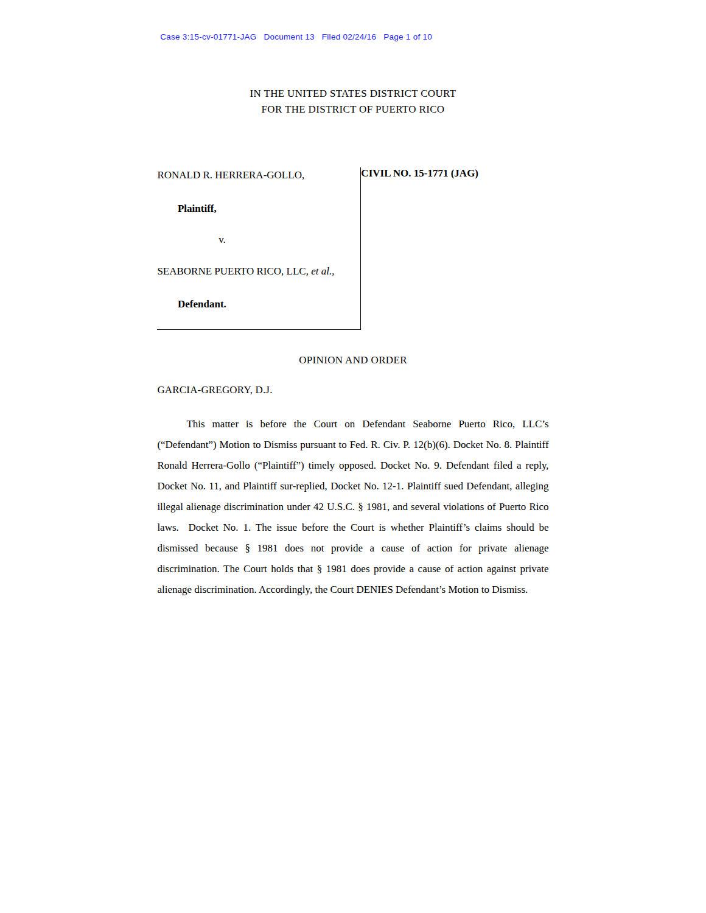Case 3:15-cv-01771-JAG Document 13 Filed 02/24/16 Page 1 of 10
IN THE UNITED STATES DISTRICT COURT
FOR THE DISTRICT OF PUERTO RICO
| RONALD R. HERRERA-GOLLO, Plaintiff, v. SEABORNE PUERTO RICO, LLC, et al. , Defendant. | CIVIL NO. 15-1771 (JAG) |
OPINION AND ORDER
GARCIA-GREGORY, D.J.
This matter is before the Court on Defendant Seaborne Puerto Rico, LLC’s (“Defendant”) Motion to Dismiss pursuant to Fed. R. Civ. P. 12(b)(6). Docket No. 8. Plaintiff Ronald Herrera-Gollo (“Plaintiff”) timely opposed. Docket No. 9. Defendant filed a reply, Docket No. 11, and Plaintiff sur-replied, Docket No. 12-1. Plaintiff sued Defendant, alleging illegal alienage discrimination under 42 U.S.C. § 1981, and several violations of Puerto Rico laws. Docket No. 1. The issue before the Court is whether Plaintiff’s claims should be dismissed because § 1981 does not provide a cause of action for private alienage discrimination. The Court holds that § 1981 does provide a cause of action against private alienage discrimination. Accordingly, the Court DENIES Defendant’s Motion to Dismiss.